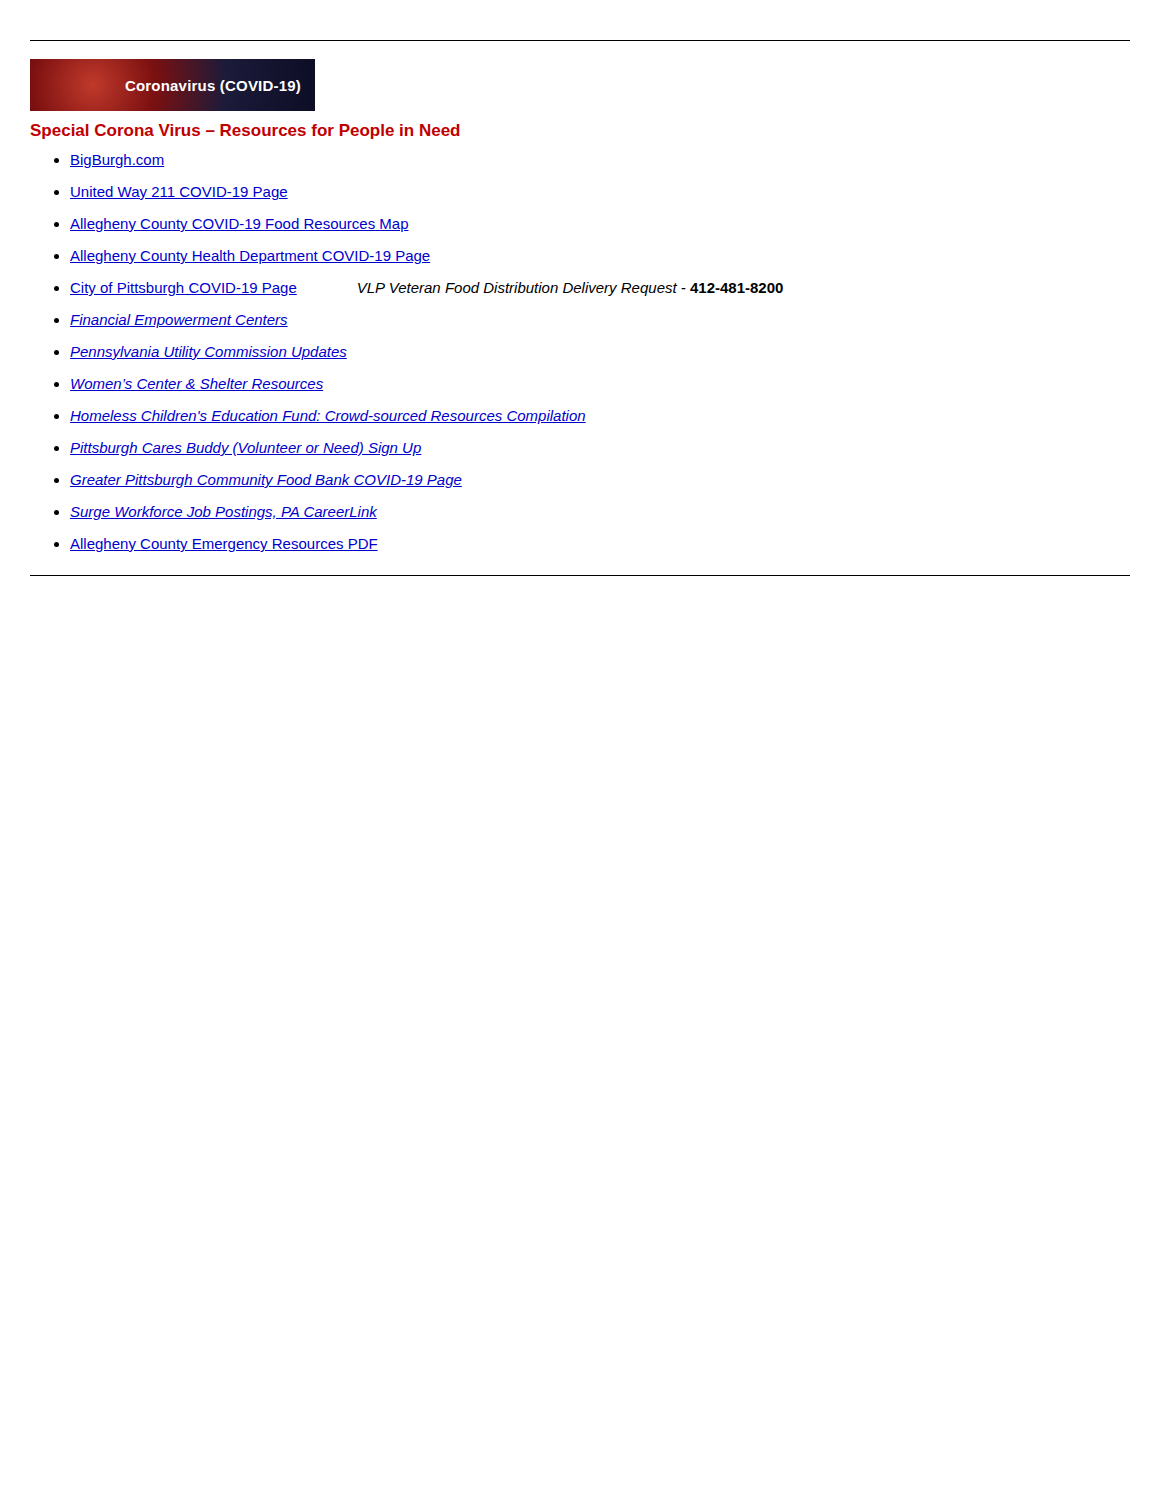Coronavirus (COVID-19)
Special Corona Virus – Resources for People in Need
BigBurgh.com
United Way 211 COVID-19 Page
Allegheny County COVID-19 Food Resources Map
Allegheny County Health Department COVID-19 Page
City of Pittsburgh COVID-19 Page VLP Veteran Food Distribution Delivery Request - 412-481-8200
Financial Empowerment Centers
Pennsylvania Utility Commission Updates
Women’s Center & Shelter Resources
Homeless Children's Education Fund: Crowd-sourced Resources Compilation
Pittsburgh Cares Buddy (Volunteer or Need) Sign Up
Greater Pittsburgh Community Food Bank COVID-19 Page
Surge Workforce Job Postings, PA CareerLink
Allegheny County Emergency Resources PDF